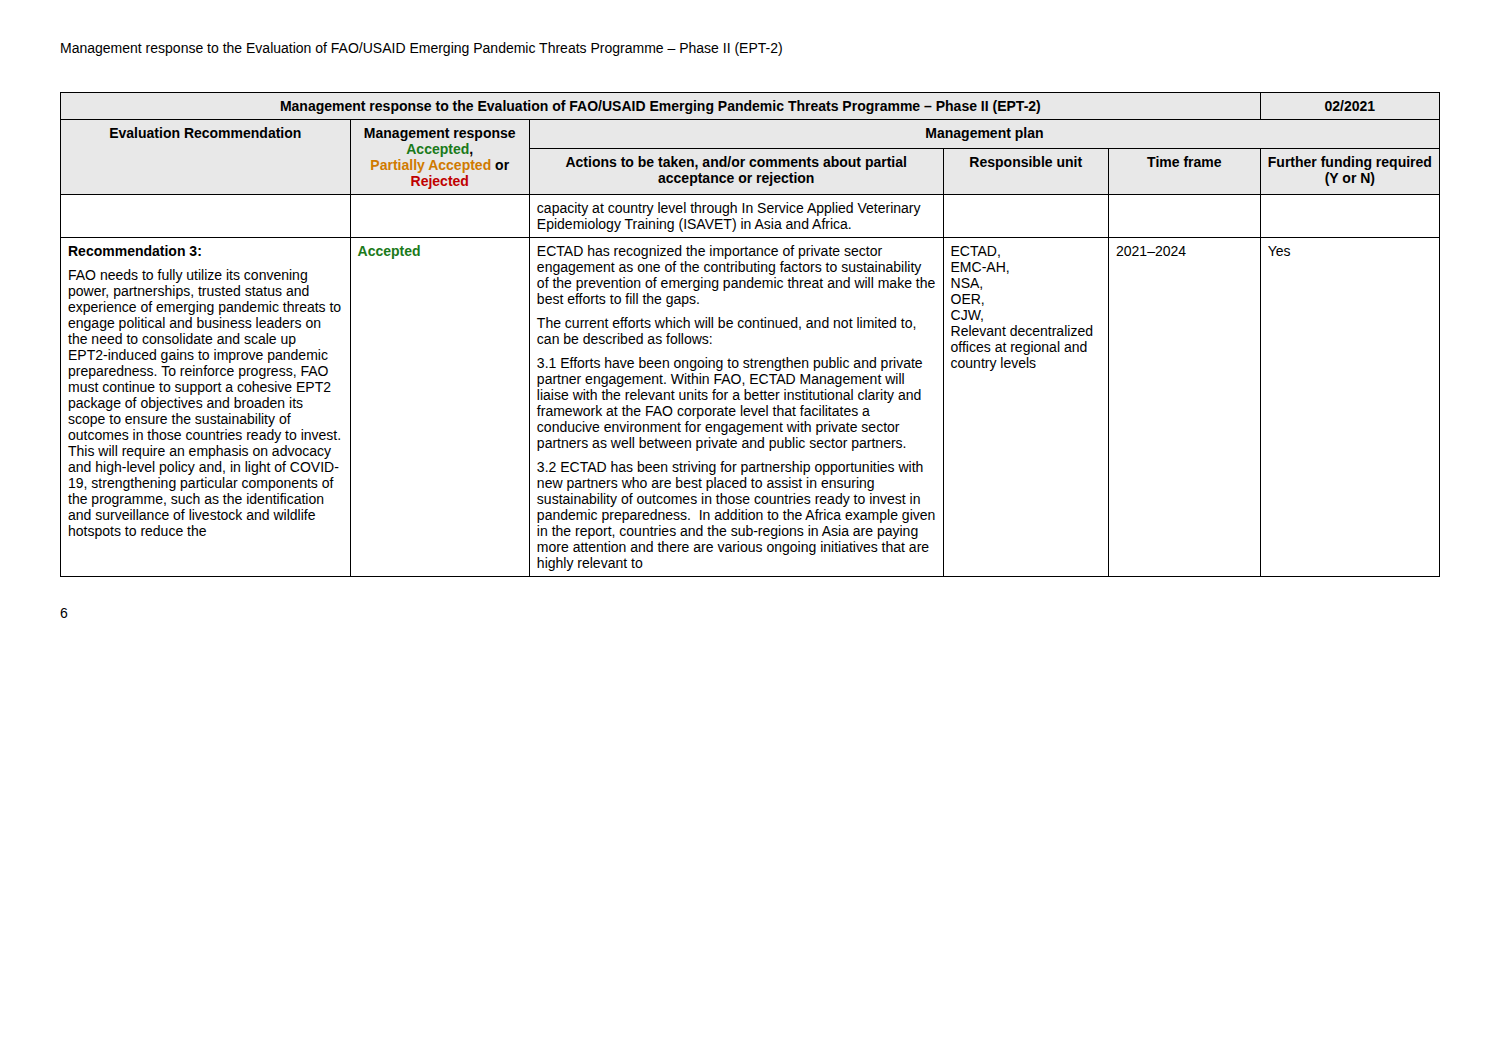Management response to the Evaluation of FAO/USAID Emerging Pandemic Threats Programme – Phase II (EPT-2)
| Management response to the Evaluation of FAO/USAID Emerging Pandemic Threats Programme – Phase II (EPT-2) | 02/2021 |
| Evaluation Recommendation | Management response Accepted , Partially Accepted or Rejected | Management plan |
| Actions to be taken, and/or comments about partial acceptance or rejection | Responsible unit | Time frame | Further funding required (Y or N) |
| | | capacity at country level through In Service Applied Veterinary Epidemiology Training (ISAVET) in Asia and Africa. | | | |
| Recommendation 3: FAO needs to fully utilize its convening power, partnerships, trusted status and experience of emerging pandemic threats to engage political and business leaders on the need to consolidate and scale up EPT2-induced gains to improve pandemic preparedness. To reinforce progress, FAO must continue to support a cohesive EPT2 package of objectives and broaden its scope to ensure the sustainability of outcomes in those countries ready to invest. This will require an emphasis on advocacy and high-level policy and, in light of COVID-19, strengthening particular components of the programme, such as the identification and surveillance of livestock and wildlife hotspots to reduce the | Accepted | ECTAD has recognized the importance of private sector engagement as one of the contributing factors to sustainability of the prevention of emerging pandemic threat and will make the best efforts to fill the gaps. The current efforts which will be continued, and not limited to, can be described as follows: 3.1 Efforts have been ongoing to strengthen public and private partner engagement. Within FAO, ECTAD Management will liaise with the relevant units for a better institutional clarity and framework at the FAO corporate level that facilitates a conducive environment for engagement with private sector partners as well between private and public sector partners. 3.2 ECTAD has been striving for partnership opportunities with new partners who are best placed to assist in ensuring sustainability of outcomes in those countries ready to invest in pandemic preparedness. In addition to the Africa example given in the report, countries and the sub-regions in Asia are paying more attention and there are various ongoing initiatives that are highly relevant to | ECTAD, EMC-AH, NSA, OER, CJW, Relevant decentralized offices at regional and country levels | 2021–2024 | Yes |
6